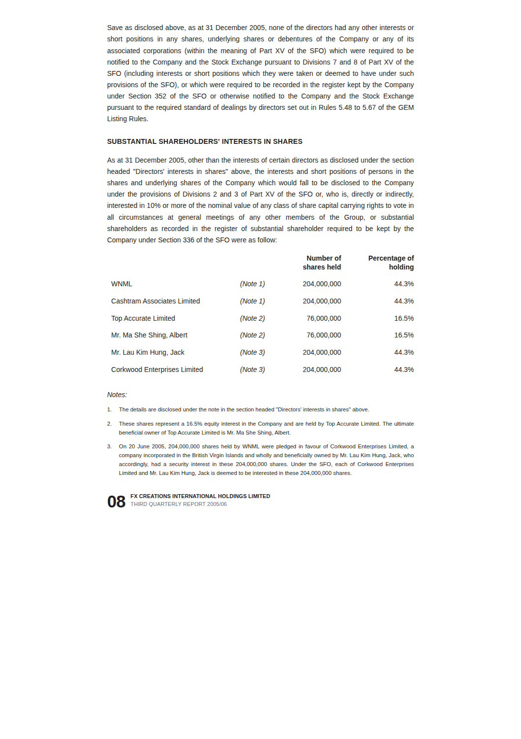Save as disclosed above, as at 31 December 2005, none of the directors had any other interests or short positions in any shares, underlying shares or debentures of the Company or any of its associated corporations (within the meaning of Part XV of the SFO) which were required to be notified to the Company and the Stock Exchange pursuant to Divisions 7 and 8 of Part XV of the SFO (including interests or short positions which they were taken or deemed to have under such provisions of the SFO), or which were required to be recorded in the register kept by the Company under Section 352 of the SFO or otherwise notified to the Company and the Stock Exchange pursuant to the required standard of dealings by directors set out in Rules 5.48 to 5.67 of the GEM Listing Rules.
Substantial Shareholders' Interests in Shares
As at 31 December 2005, other than the interests of certain directors as disclosed under the section headed "Directors' interests in shares" above, the interests and short positions of persons in the shares and underlying shares of the Company which would fall to be disclosed to the Company under the provisions of Divisions 2 and 3 of Part XV of the SFO or, who is, directly or indirectly, interested in 10% or more of the nominal value of any class of share capital carrying rights to vote in all circumstances at general meetings of any other members of the Group, or substantial shareholders as recorded in the register of substantial shareholder required to be kept by the Company under Section 336 of the SFO were as follow:
| | | Number of shares held | Percentage of holding |
| --- | --- | --- | --- |
| WNML | (Note 1) | 204,000,000 | 44.3% |
| Cashtram Associates Limited | (Note 1) | 204,000,000 | 44.3% |
| Top Accurate Limited | (Note 2) | 76,000,000 | 16.5% |
| Mr. Ma She Shing, Albert | (Note 2) | 76,000,000 | 16.5% |
| Mr. Lau Kim Hung, Jack | (Note 3) | 204,000,000 | 44.3% |
| Corkwood Enterprises Limited | (Note 3) | 204,000,000 | 44.3% |
Notes:
The details are disclosed under the note in the section headed "Directors' interests in shares" above.
These shares represent a 16.5% equity interest in the Company and are held by Top Accurate Limited. The ultimate beneficial owner of Top Accurate Limited is Mr. Ma She Shing, Albert.
On 20 June 2005, 204,000,000 shares held by WNML were pledged in favour of Corkwood Enterprises Limited, a company incorporated in the British Virgin Islands and wholly and beneficially owned by Mr. Lau Kim Hung, Jack, who accordingly, had a security interest in these 204,000,000 shares. Under the SFO, each of Corkwood Enterprises Limited and Mr. Lau Kim Hung, Jack is deemed to be interested in these 204,000,000 shares.
08
FX CREATIONS INTERNATIONAL HOLDINGS LIMITED
THIRD QUARTERLY REPORT 2005/06